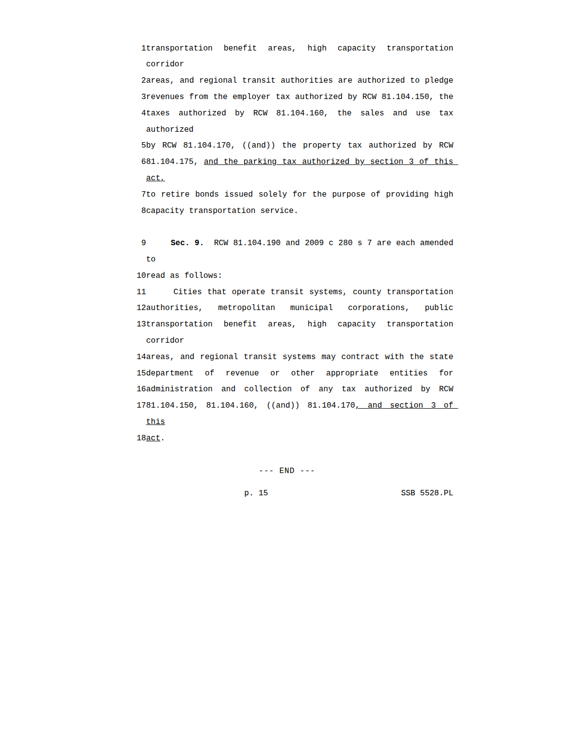| 1 | transportation benefit areas, high capacity transportation corridor |
| 2 | areas, and regional transit authorities are authorized to pledge |
| 3 | revenues from the employer tax authorized by RCW 81.104.150, the |
| 4 | taxes authorized by RCW 81.104.160, the sales and use tax authorized |
| 5 | by RCW 81.104.170, ((and)) the property tax authorized by RCW |
| 6 | 81.104.175, and the parking tax authorized by section 3 of this act, |
| 7 | to retire bonds issued solely for the purpose of providing high |
| 8 | capacity transportation service. |
| 9 | Sec. 9. RCW 81.104.190 and 2009 c 280 s 7 are each amended to |
| 10 | read as follows: |
| 11 | Cities that operate transit systems, county transportation |
| 12 | authorities, metropolitan municipal corporations, public |
| 13 | transportation benefit areas, high capacity transportation corridor |
| 14 | areas, and regional transit systems may contract with the state |
| 15 | department of revenue or other appropriate entities for |
| 16 | administration and collection of any tax authorized by RCW |
| 17 | 81.104.150, 81.104.160, ((and)) 81.104.170 , and section 3 of this |
| 18 | act . |
--- END ---
p. 15 SSB 5528.PL